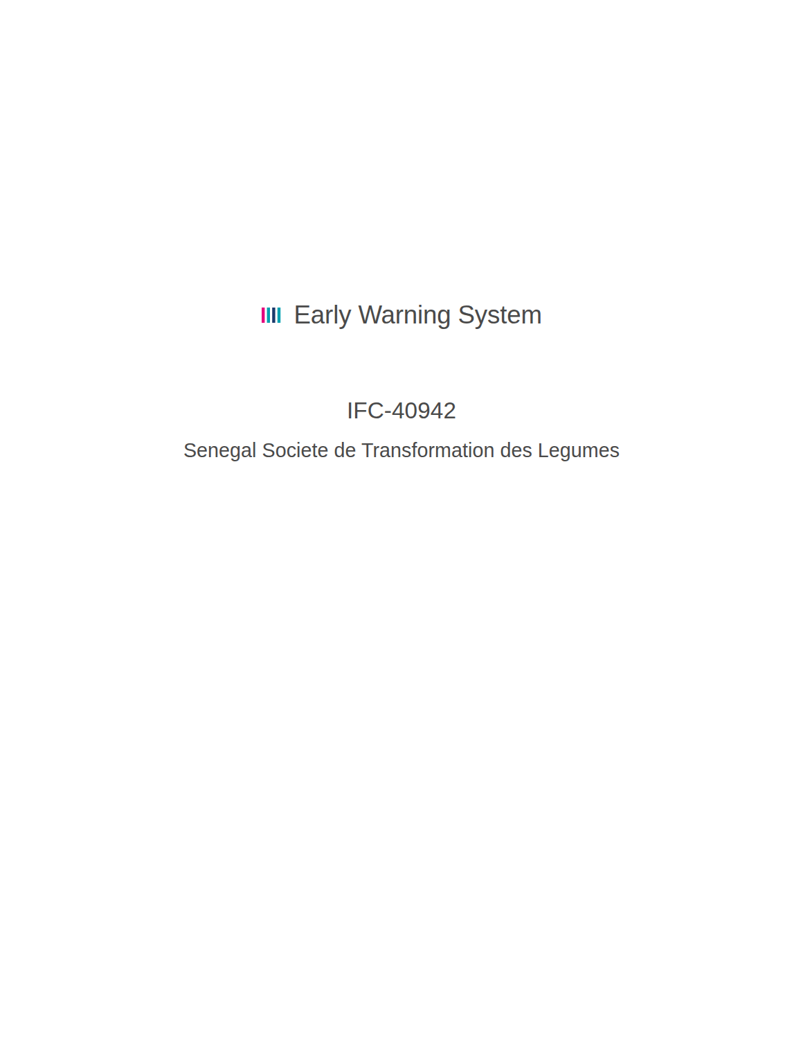Early Warning System
IFC-40942
Senegal Societe de Transformation des Legumes